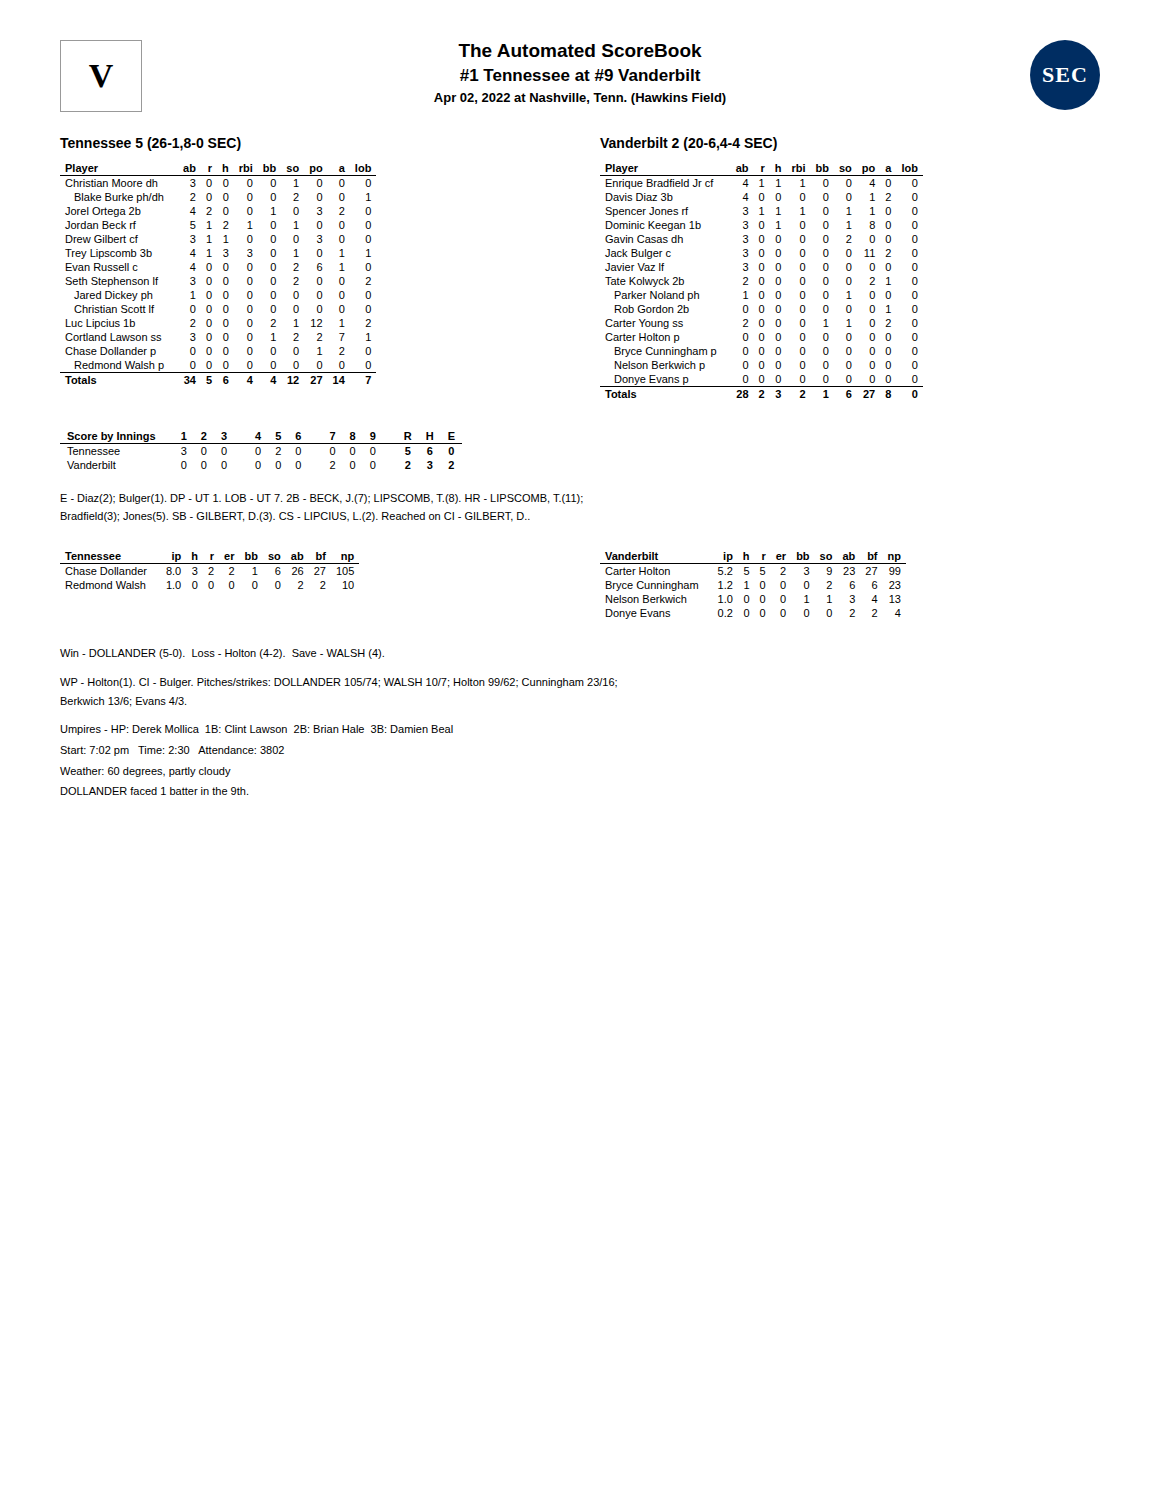V
SEC
The Automated ScoreBook
#1 Tennessee at #9 Vanderbilt
Apr 02, 2022 at Nashville, Tenn. (Hawkins Field)
Tennessee 5 (26-1,8-0 SEC)
| Player | ab | r | h | rbi | bb | so | po | a | lob |
| --- | --- | --- | --- | --- | --- | --- | --- | --- | --- |
| Christian Moore dh | 3 | 0 | 0 | 0 | 0 | 1 | 0 | 0 | 0 |
| Blake Burke ph/dh | 2 | 0 | 0 | 0 | 0 | 2 | 0 | 0 | 1 |
| Jorel Ortega 2b | 4 | 2 | 0 | 0 | 1 | 0 | 3 | 2 | 0 |
| Jordan Beck rf | 5 | 1 | 2 | 1 | 0 | 1 | 0 | 0 | 0 |
| Drew Gilbert cf | 3 | 1 | 1 | 0 | 0 | 0 | 3 | 0 | 0 |
| Trey Lipscomb 3b | 4 | 1 | 3 | 3 | 0 | 1 | 0 | 1 | 1 |
| Evan Russell c | 4 | 0 | 0 | 0 | 0 | 2 | 6 | 1 | 0 |
| Seth Stephenson lf | 3 | 0 | 0 | 0 | 0 | 2 | 0 | 0 | 2 |
| Jared Dickey ph | 1 | 0 | 0 | 0 | 0 | 0 | 0 | 0 | 0 |
| Christian Scott lf | 0 | 0 | 0 | 0 | 0 | 0 | 0 | 0 | 0 |
| Luc Lipcius 1b | 2 | 0 | 0 | 0 | 2 | 1 | 12 | 1 | 2 |
| Cortland Lawson ss | 3 | 0 | 0 | 0 | 1 | 2 | 2 | 7 | 1 |
| Chase Dollander p | 0 | 0 | 0 | 0 | 0 | 0 | 1 | 2 | 0 |
| Redmond Walsh p | 0 | 0 | 0 | 0 | 0 | 0 | 0 | 0 | 0 |
| Totals | 34 | 5 | 6 | 4 | 4 | 12 | 27 | 14 | 7 |
Vanderbilt 2 (20-6,4-4 SEC)
| Player | ab | r | h | rbi | bb | so | po | a | lob |
| --- | --- | --- | --- | --- | --- | --- | --- | --- | --- |
| Enrique Bradfield Jr cf | 4 | 1 | 1 | 1 | 0 | 0 | 4 | 0 | 0 |
| Davis Diaz 3b | 4 | 0 | 0 | 0 | 0 | 0 | 1 | 2 | 0 |
| Spencer Jones rf | 3 | 1 | 1 | 1 | 0 | 1 | 1 | 0 | 0 |
| Dominic Keegan 1b | 3 | 0 | 1 | 0 | 0 | 1 | 8 | 0 | 0 |
| Gavin Casas dh | 3 | 0 | 0 | 0 | 0 | 2 | 0 | 0 | 0 |
| Jack Bulger c | 3 | 0 | 0 | 0 | 0 | 0 | 11 | 2 | 0 |
| Javier Vaz lf | 3 | 0 | 0 | 0 | 0 | 0 | 0 | 0 | 0 |
| Tate Kolwyck 2b | 2 | 0 | 0 | 0 | 0 | 0 | 2 | 1 | 0 |
| Parker Noland ph | 1 | 0 | 0 | 0 | 0 | 1 | 0 | 0 | 0 |
| Rob Gordon 2b | 0 | 0 | 0 | 0 | 0 | 0 | 0 | 1 | 0 |
| Carter Young ss | 2 | 0 | 0 | 0 | 1 | 1 | 0 | 2 | 0 |
| Carter Holton p | 0 | 0 | 0 | 0 | 0 | 0 | 0 | 0 | 0 |
| Bryce Cunningham p | 0 | 0 | 0 | 0 | 0 | 0 | 0 | 0 | 0 |
| Nelson Berkwich p | 0 | 0 | 0 | 0 | 0 | 0 | 0 | 0 | 0 |
| Donye Evans p | 0 | 0 | 0 | 0 | 0 | 0 | 0 | 0 | 0 |
| Totals | 28 | 2 | 3 | 2 | 1 | 6 | 27 | 8 | 0 |
| Score by Innings | 1 | 2 | 3 | | 4 | 5 | 6 | | 7 | 8 | 9 | | R | H | E |
| --- | --- | --- | --- | --- | --- | --- | --- | --- | --- | --- | --- | --- | --- | --- | --- |
| Tennessee | 3 | 0 | 0 | | 0 | 2 | 0 | | 0 | 0 | 0 | | 5 | 6 | 0 |
| Vanderbilt | 0 | 0 | 0 | | 0 | 0 | 0 | | 2 | 0 | 0 | | 2 | 3 | 2 |
E - Diaz(2); Bulger(1). DP - UT 1. LOB - UT 7. 2B - BECK, J.(7); LIPSCOMB, T.(8). HR - LIPSCOMB, T.(11);
Bradfield(3); Jones(5). SB - GILBERT, D.(3). CS - LIPCIUS, L.(2). Reached on CI - GILBERT, D..
| Tennessee | ip | h | r | er | bb | so | ab | bf | np |
| --- | --- | --- | --- | --- | --- | --- | --- | --- | --- |
| Chase Dollander | 8.0 | 3 | 2 | 2 | 1 | 6 | 26 | 27 | 105 |
| Redmond Walsh | 1.0 | 0 | 0 | 0 | 0 | 0 | 2 | 2 | 10 |
| Vanderbilt | ip | h | r | er | bb | so | ab | bf | np |
| --- | --- | --- | --- | --- | --- | --- | --- | --- | --- |
| Carter Holton | 5.2 | 5 | 5 | 2 | 3 | 9 | 23 | 27 | 99 |
| Bryce Cunningham | 1.2 | 1 | 0 | 0 | 0 | 2 | 6 | 6 | 23 |
| Nelson Berkwich | 1.0 | 0 | 0 | 0 | 1 | 1 | 3 | 4 | 13 |
| Donye Evans | 0.2 | 0 | 0 | 0 | 0 | 0 | 2 | 2 | 4 |
Win - DOLLANDER (5-0). Loss - Holton (4-2). Save - WALSH (4).
WP - Holton(1). CI - Bulger. Pitches/strikes: DOLLANDER 105/74; WALSH 10/7; Holton 99/62; Cunningham 23/16;
Berkwich 13/6; Evans 4/3.
Umpires - HP: Derek Mollica 1B: Clint Lawson 2B: Brian Hale 3B: Damien Beal
Start: 7:02 pm Time: 2:30 Attendance: 3802
Weather: 60 degrees, partly cloudy
DOLLANDER faced 1 batter in the 9th.